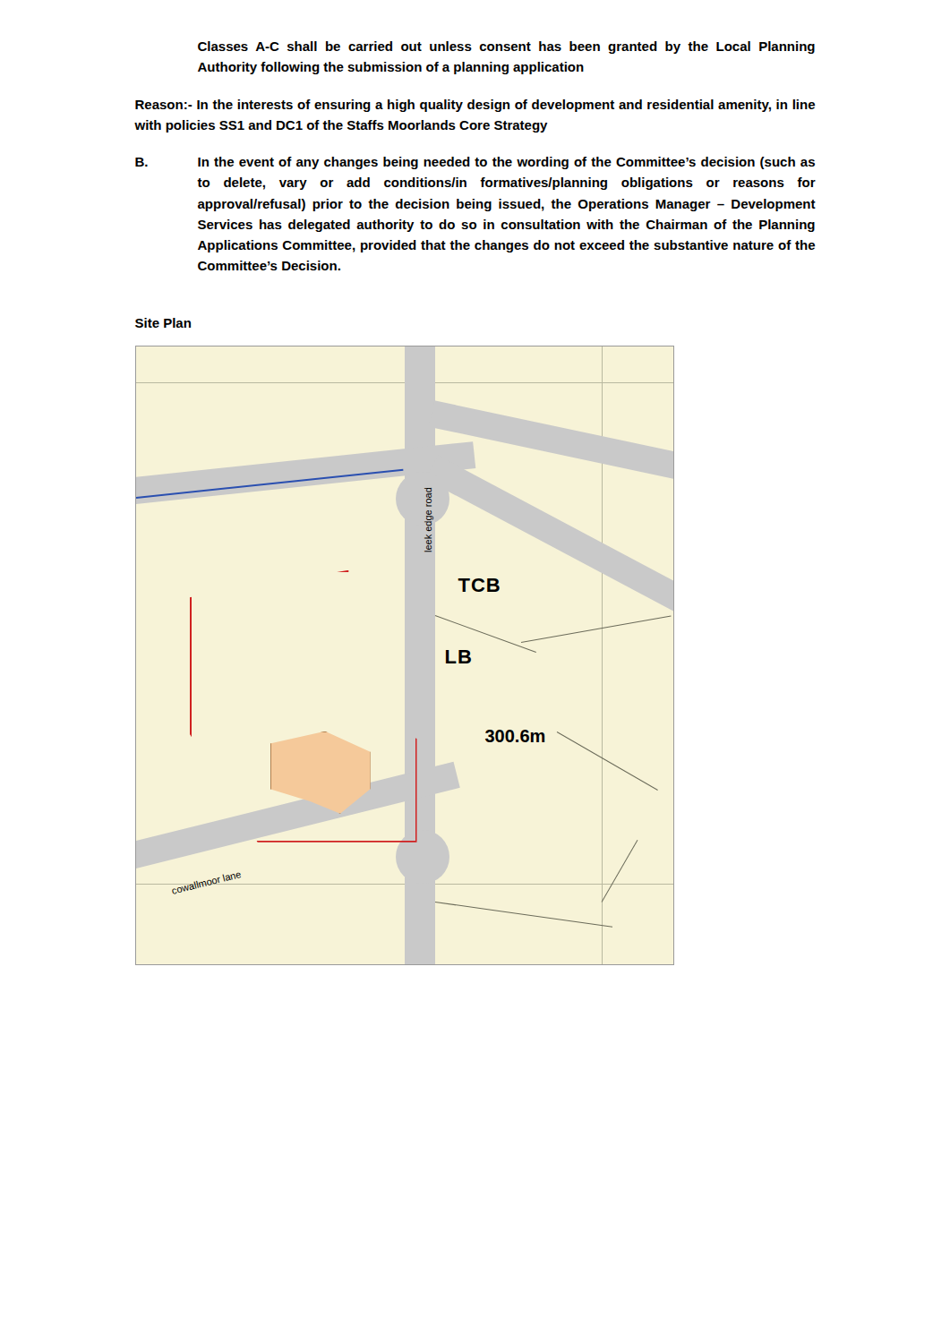Classes A-C shall be carried out unless consent has been granted by the Local Planning Authority following the submission of a planning application
Reason:- In the interests of ensuring a high quality design of development and residential amenity, in line with policies SS1 and DC1 of the Staffs Moorlands Core Strategy
B.
In the event of any changes being needed to the wording of the Committee’s decision (such as to delete, vary or add conditions/in formatives/planning obligations or reasons for approval/refusal) prior to the decision being issued, the Operations Manager – Development Services has delegated authority to do so in consultation with the Chairman of the Planning Applications Committee, provided that the changes do not exceed the substantive nature of the Committee’s Decision.
Site Plan
TCB
LB
300.6m
leek edge road
cowallmoor lane